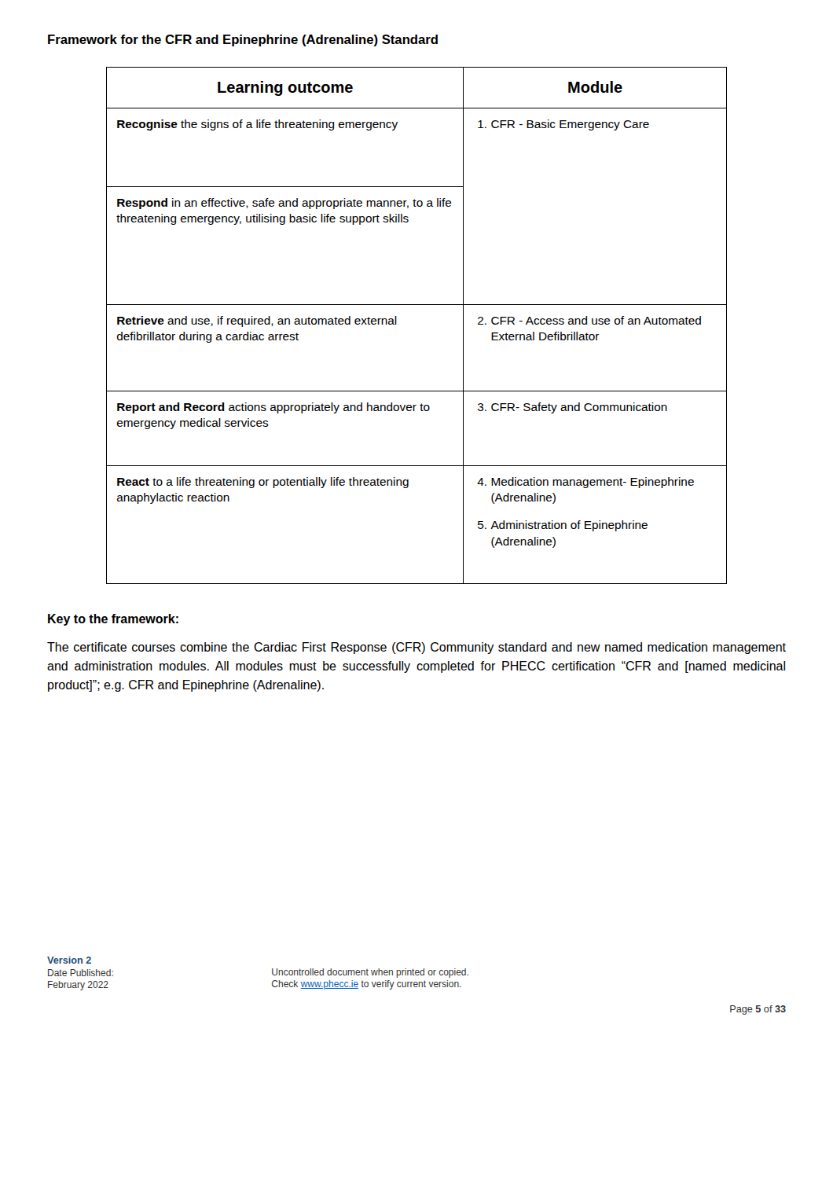Framework for the CFR and Epinephrine (Adrenaline) Standard
| Learning outcome | Module |
| --- | --- |
| Recognise the signs of a life threatening emergency | CFR - Basic Emergency Care |
| Respond in an effective, safe and appropriate manner, to a life threatening emergency, utilising basic life support skills |
| Retrieve and use, if required, an automated external defibrillator during a cardiac arrest | CFR - Access and use of an Automated External Defibrillator |
| Report and Record actions appropriately and handover to emergency medical services | CFR- Safety and Communication |
| React to a life threatening or potentially life threatening anaphylactic reaction | Medication management- Epinephrine (Adrenaline) Administration of Epinephrine (Adrenaline) |
Key to the framework:
The certificate courses combine the Cardiac First Response (CFR) Community standard and new named medication management and administration modules. All modules must be successfully completed for PHECC certification “CFR and [named medicinal product]”; e.g. CFR and Epinephrine (Adrenaline).
Version 2
Date Published:
February 2022
Uncontrolled document when printed or copied.
Check www.phecc.ie to verify current version.
Page 5 of 33